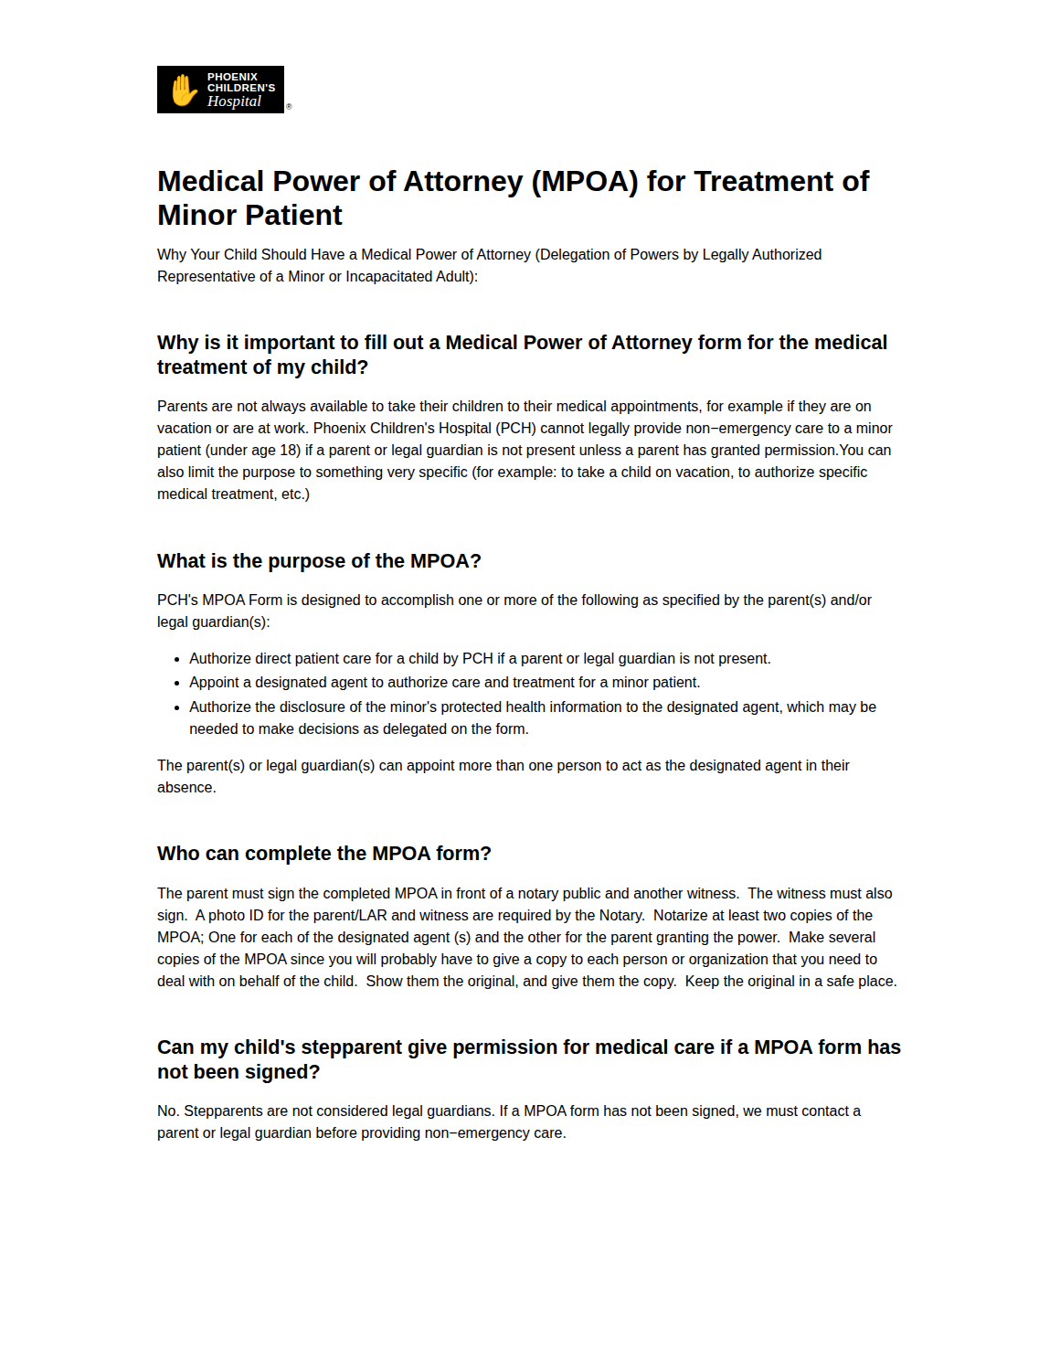✋PHOENIX CHILDREN'S Hospital
®
Medical Power of Attorney (MPOA) for Treatment of Minor Patient
Why Your Child Should Have a Medical Power of Attorney (Delegation of Powers by Legally Authorized Representative of a Minor or Incapacitated Adult):
Why is it important to fill out a Medical Power of Attorney form for the medical treatment of my child?
Parents are not always available to take their children to their medical appointments, for example if they are on vacation or are at work. Phoenix Children's Hospital (PCH) cannot legally provide non−emergency care to a minor patient (under age 18) if a parent or legal guardian is not present unless a parent has granted permission.You can also limit the purpose to something very specific (for example: to take a child on vacation, to authorize specific medical treatment, etc.)
What is the purpose of the MPOA?
PCH's MPOA Form is designed to accomplish one or more of the following as specified by the parent(s) and/or legal guardian(s):
Authorize direct patient care for a child by PCH if a parent or legal guardian is not present.
Appoint a designated agent to authorize care and treatment for a minor patient.
Authorize the disclosure of the minor's protected health information to the designated agent, which may be needed to make decisions as delegated on the form.
The parent(s) or legal guardian(s) can appoint more than one person to act as the designated agent in their absence.
Who can complete the MPOA form?
The parent must sign the completed MPOA in front of a notary public and another witness. The witness must also sign. A photo ID for the parent/LAR and witness are required by the Notary. Notarize at least two copies of the MPOA; One for each of the designated agent (s) and the other for the parent granting the power. Make several copies of the MPOA since you will probably have to give a copy to each person or organization that you need to deal with on behalf of the child. Show them the original, and give them the copy. Keep the original in a safe place.
Can my child's stepparent give permission for medical care if a MPOA form has not been signed?
No. Stepparents are not considered legal guardians. If a MPOA form has not been signed, we must contact a parent or legal guardian before providing non−emergency care.